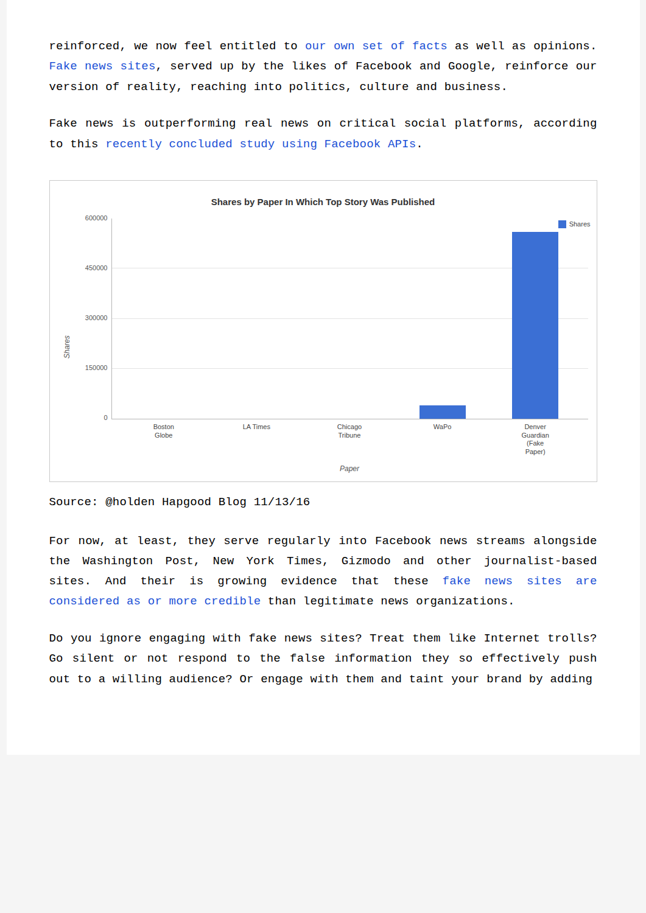reinforced, we now feel entitled to our own set of facts as well as opinions. Fake news sites, served up by the likes of Facebook and Google, reinforce our version of reality, reaching into politics, culture and business.
Fake news is outperforming real news on critical social platforms, according to this recently concluded study using Facebook APIs.
Shares by Paper In Which Top Story Was Published
Shares
600000 450000 300000 150000 0
Shares
Boston
Globe
LA Times
Chicago
Tribune
WaPo
Denver
Guardian
(Fake
Paper)
Paper
Source: @holden Hapgood Blog 11/13/16
For now, at least, they serve regularly into Facebook news streams alongside the Washington Post, New York Times, Gizmodo and other journalist-based sites. And their is growing evidence that these fake news sites are considered as or more credible than legitimate news organizations.
Do you ignore engaging with fake news sites? Treat them like Internet trolls? Go silent or not respond to the false information they so effectively push out to a willing audience? Or engage with them and taint your brand by adding